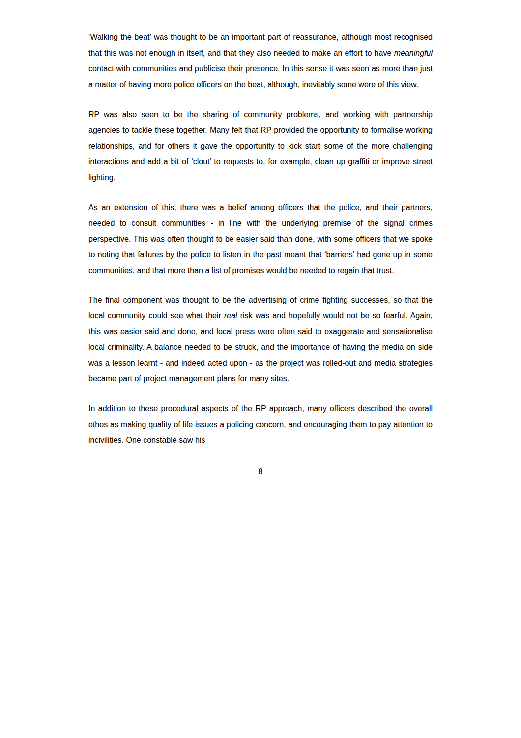‘Walking the beat’ was thought to be an important part of reassurance, although most recognised that this was not enough in itself, and that they also needed to make an effort to have meaningful contact with communities and publicise their presence. In this sense it was seen as more than just a matter of having more police officers on the beat, although, inevitably some were of this view.
RP was also seen to be the sharing of community problems, and working with partnership agencies to tackle these together. Many felt that RP provided the opportunity to formalise working relationships, and for others it gave the opportunity to kick start some of the more challenging interactions and add a bit of ‘clout’ to requests to, for example, clean up graffiti or improve street lighting.
As an extension of this, there was a belief among officers that the police, and their partners, needed to consult communities - in line with the underlying premise of the signal crimes perspective. This was often thought to be easier said than done, with some officers that we spoke to noting that failures by the police to listen in the past meant that ‘barriers’ had gone up in some communities, and that more than a list of promises would be needed to regain that trust.
The final component was thought to be the advertising of crime fighting successes, so that the local community could see what their real risk was and hopefully would not be so fearful. Again, this was easier said and done, and local press were often said to exaggerate and sensationalise local criminality. A balance needed to be struck, and the importance of having the media on side was a lesson learnt - and indeed acted upon - as the project was rolled-out and media strategies became part of project management plans for many sites.
In addition to these procedural aspects of the RP approach, many officers described the overall ethos as making quality of life issues a policing concern, and encouraging them to pay attention to incivilities. One constable saw his
8